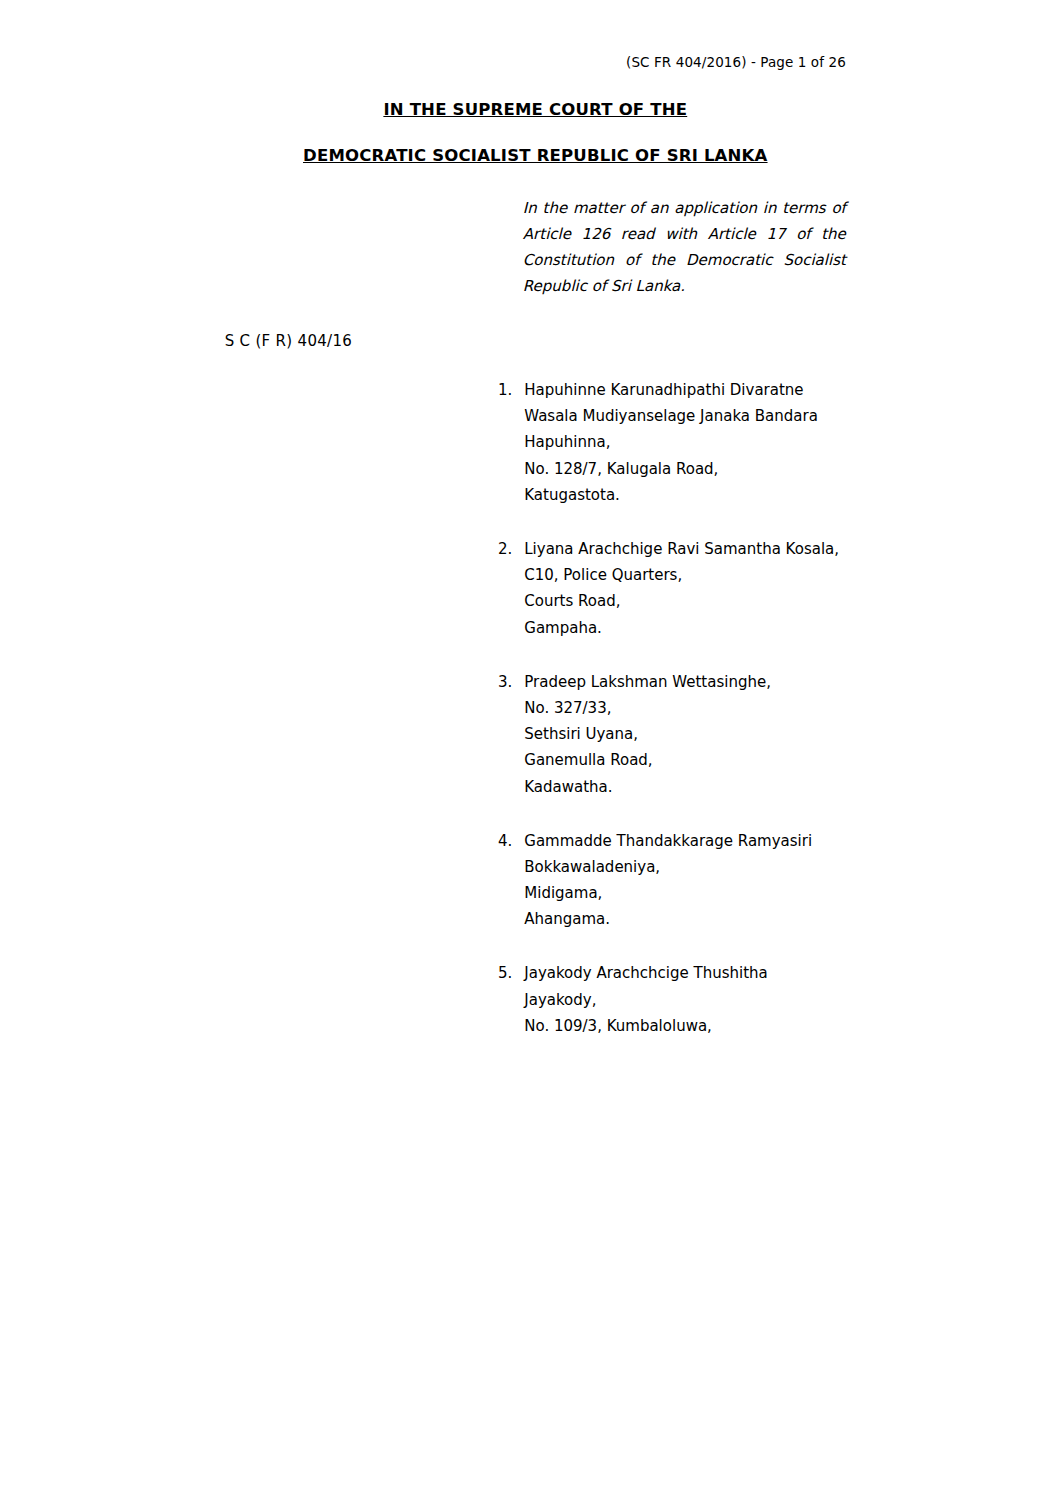(SC FR 404/2016) - Page 1 of 26
IN THE SUPREME COURT OF THE
DEMOCRATIC SOCIALIST REPUBLIC OF SRI LANKA
In the matter of an application in terms of Article 126 read with Article 17 of the Constitution of the Democratic Socialist Republic of Sri Lanka.
S C (F R) 404/16
Hapuhinne Karunadhipathi Divaratne Wasala Mudiyanselage Janaka Bandara Hapuhinna, No. 128/7, Kalugala Road, Katugastota.
Liyana Arachchige Ravi Samantha Kosala, C10, Police Quarters, Courts Road, Gampaha.
Pradeep Lakshman Wettasinghe, No. 327/33, Sethsiri Uyana, Ganemulla Road, Kadawatha.
Gammadde Thandakkarage Ramyasiri Bokkawaladeniya, Midigama, Ahangama.
Jayakody Arachchcige Thushitha Jayakody, No. 109/3, Kumbaloluwa,